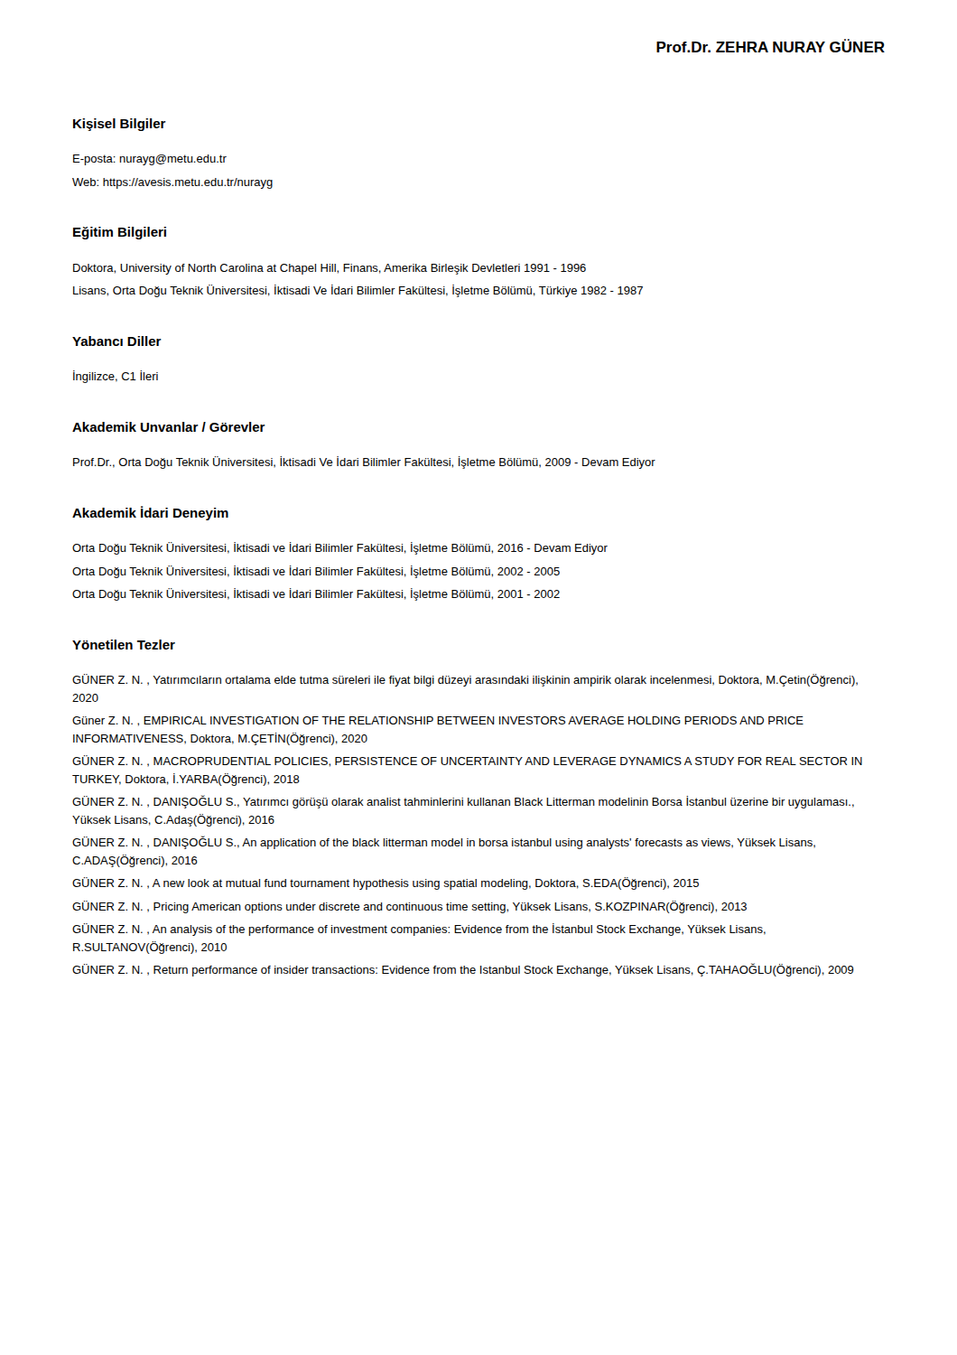Prof.Dr. ZEHRA NURAY GÜNER
Kişisel Bilgiler
E-posta: nurayg@metu.edu.tr
Web: https://avesis.metu.edu.tr/nurayg
Eğitim Bilgileri
Doktora, University of North Carolina at Chapel Hill, Finans, Amerika Birleşik Devletleri 1991 - 1996
Lisans, Orta Doğu Teknik Üniversitesi, İktisadi Ve İdari Bilimler Fakültesi, İşletme Bölümü, Türkiye 1982 - 1987
Yabancı Diller
İngilizce, C1 İleri
Akademik Unvanlar / Görevler
Prof.Dr., Orta Doğu Teknik Üniversitesi, İktisadi Ve İdari Bilimler Fakültesi, İşletme Bölümü, 2009 - Devam Ediyor
Akademik İdari Deneyim
Orta Doğu Teknik Üniversitesi, İktisadi ve İdari Bilimler Fakültesi, İşletme Bölümü, 2016 - Devam Ediyor
Orta Doğu Teknik Üniversitesi, İktisadi ve İdari Bilimler Fakültesi, İşletme Bölümü, 2002 - 2005
Orta Doğu Teknik Üniversitesi, İktisadi ve İdari Bilimler Fakültesi, İşletme Bölümü, 2001 - 2002
Yönetilen Tezler
GÜNER Z. N. , Yatırımcıların ortalama elde tutma süreleri ile fiyat bilgi düzeyi arasındaki ilişkinin ampirik olarak incelenmesi, Doktora, M.Çetin(Öğrenci), 2020
Güner Z. N. , EMPIRICAL INVESTIGATION OF THE RELATIONSHIP BETWEEN INVESTORS AVERAGE HOLDING PERIODS AND PRICE INFORMATIVENESS, Doktora, M.ÇETİN(Öğrenci), 2020
GÜNER Z. N. , MACROPRUDENTIAL POLICIES, PERSISTENCE OF UNCERTAINTY AND LEVERAGE DYNAMICS A STUDY FOR REAL SECTOR IN TURKEY, Doktora, İ.YARBA(Öğrenci), 2018
GÜNER Z. N. , DANIŞOĞLU S., Yatırımcı görüşü olarak analist tahminlerini kullanan Black Litterman modelinin Borsa İstanbul üzerine bir uygulaması., Yüksek Lisans, C.Adaş(Öğrenci), 2016
GÜNER Z. N. , DANIŞOĞLU S., An application of the black litterman model in borsa istanbul using analysts' forecasts as views, Yüksek Lisans, C.ADAŞ(Öğrenci), 2016
GÜNER Z. N. , A new look at mutual fund tournament hypothesis using spatial modeling, Doktora, S.EDA(Öğrenci), 2015
GÜNER Z. N. , Pricing American options under discrete and continuous time setting, Yüksek Lisans, S.KOZPINAR(Öğrenci), 2013
GÜNER Z. N. , An analysis of the performance of investment companies: Evidence from the İstanbul Stock Exchange, Yüksek Lisans, R.SULTANOV(Öğrenci), 2010
GÜNER Z. N. , Return performance of insider transactions: Evidence from the Istanbul Stock Exchange, Yüksek Lisans, Ç.TAHAOĞLU(Öğrenci), 2009